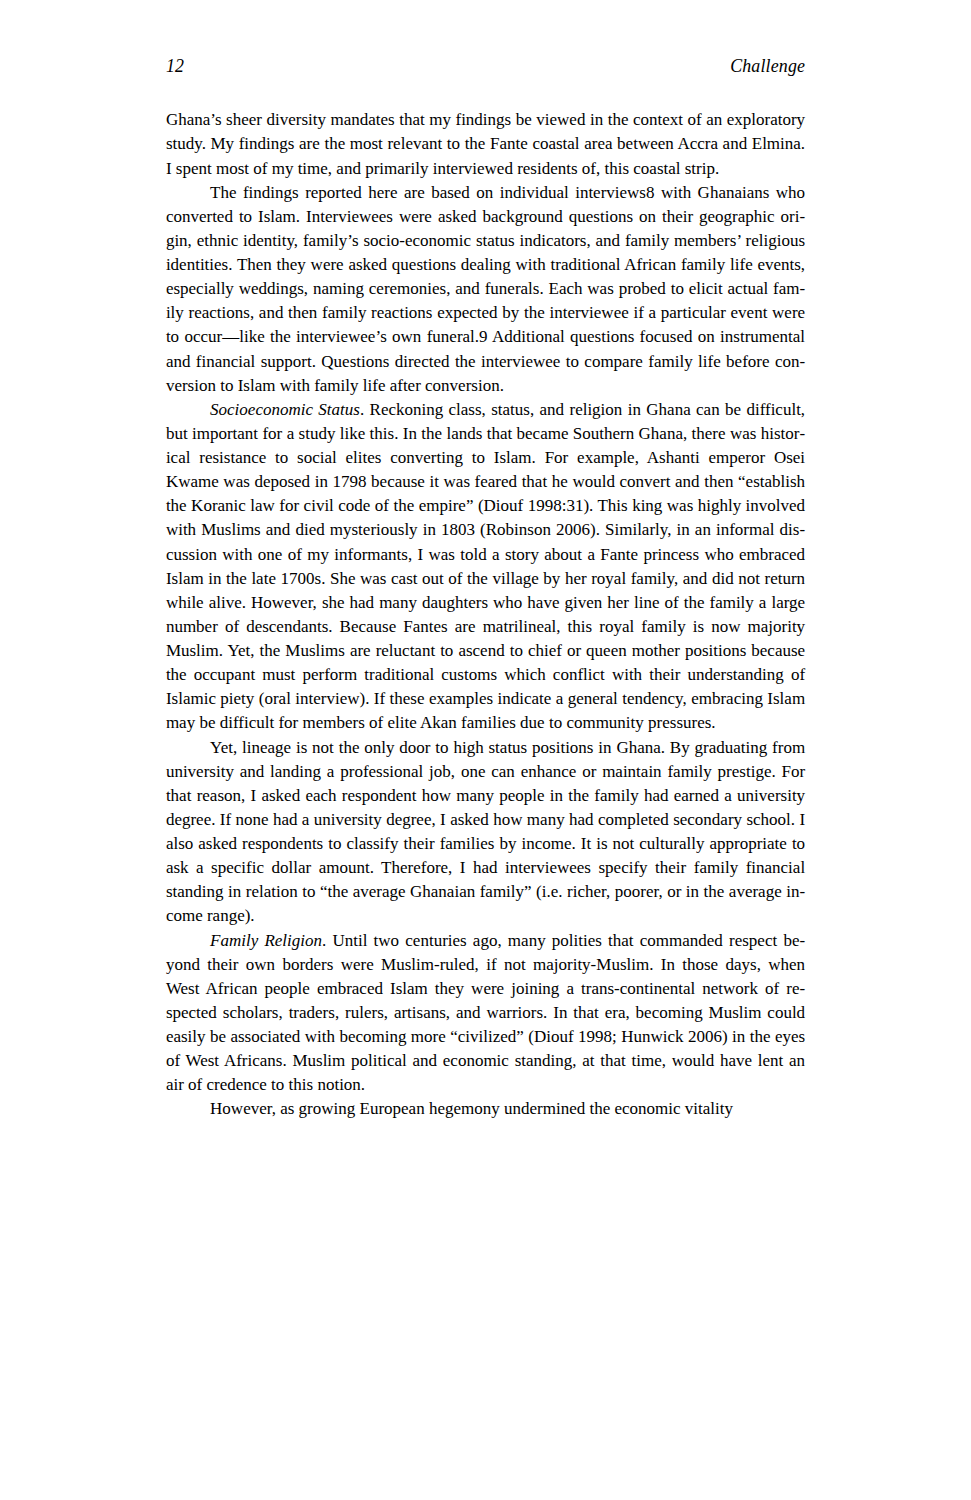12 Challenge
Ghana’s sheer diversity mandates that my findings be viewed in the context of an exploratory study. My findings are the most relevant to the Fante coastal area between Accra and Elmina. I spent most of my time, and primarily interviewed residents of, this coastal strip.
The findings reported here are based on individual interviews8 with Ghanaians who converted to Islam. Interviewees were asked background questions on their geographic origin, ethnic identity, family’s socio-economic status indicators, and family members’ religious identities. Then they were asked questions dealing with traditional African family life events, especially weddings, naming ceremonies, and funerals. Each was probed to elicit actual family reactions, and then family reactions expected by the interviewee if a particular event were to occur—like the interviewee’s own funeral.9 Additional questions focused on instrumental and financial support. Questions directed the interviewee to compare family life before conversion to Islam with family life after conversion.
Socioeconomic Status. Reckoning class, status, and religion in Ghana can be difficult, but important for a study like this. In the lands that became Southern Ghana, there was historical resistance to social elites converting to Islam. For example, Ashanti emperor Osei Kwame was deposed in 1798 because it was feared that he would convert and then “establish the Koranic law for civil code of the empire” (Diouf 1998:31). This king was highly involved with Muslims and died mysteriously in 1803 (Robinson 2006). Similarly, in an informal discussion with one of my informants, I was told a story about a Fante princess who embraced Islam in the late 1700s. She was cast out of the village by her royal family, and did not return while alive. However, she had many daughters who have given her line of the family a large number of descendants. Because Fantes are matrilineal, this royal family is now majority Muslim. Yet, the Muslims are reluctant to ascend to chief or queen mother positions because the occupant must perform traditional customs which conflict with their understanding of Islamic piety (oral interview). If these examples indicate a general tendency, embracing Islam may be difficult for members of elite Akan families due to community pressures.
Yet, lineage is not the only door to high status positions in Ghana. By graduating from university and landing a professional job, one can enhance or maintain family prestige. For that reason, I asked each respondent how many people in the family had earned a university degree. If none had a university degree, I asked how many had completed secondary school. I also asked respondents to classify their families by income. It is not culturally appropriate to ask a specific dollar amount. Therefore, I had interviewees specify their family financial standing in relation to “the average Ghanaian family” (i.e. richer, poorer, or in the average income range).
Family Religion. Until two centuries ago, many polities that commanded respect beyond their own borders were Muslim-ruled, if not majority-Muslim. In those days, when West African people embraced Islam they were joining a trans-continental network of respected scholars, traders, rulers, artisans, and warriors. In that era, becoming Muslim could easily be associated with becoming more “civilized” (Diouf 1998; Hunwick 2006) in the eyes of West Africans. Muslim political and economic standing, at that time, would have lent an air of credence to this notion.
However, as growing European hegemony undermined the economic vitality